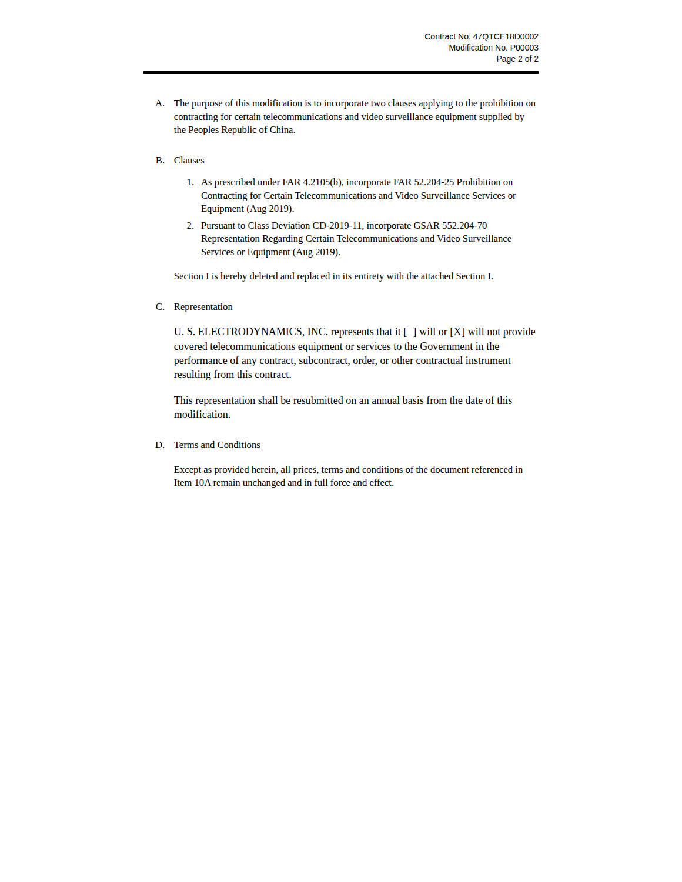Contract No. 47QTCE18D0002
Modification No. P00003
Page 2 of 2
The purpose of this modification is to incorporate two clauses applying to the prohibition on contracting for certain telecommunications and video surveillance equipment supplied by the Peoples Republic of China.
Clauses
As prescribed under FAR 4.2105(b), incorporate FAR 52.204-25 Prohibition on Contracting for Certain Telecommunications and Video Surveillance Services or Equipment (Aug 2019).
Pursuant to Class Deviation CD-2019-11, incorporate GSAR 552.204-70 Representation Regarding Certain Telecommunications and Video Surveillance Services or Equipment (Aug 2019).
Section I is hereby deleted and replaced in its entirety with the attached Section I.
Representation
U. S. ELECTRODYNAMICS, INC. represents that it [ ] will or [X] will not provide covered telecommunications equipment or services to the Government in the performance of any contract, subcontract, order, or other contractual instrument resulting from this contract.
This representation shall be resubmitted on an annual basis from the date of this modification.
Terms and Conditions
Except as provided herein, all prices, terms and conditions of the document referenced in Item 10A remain unchanged and in full force and effect.